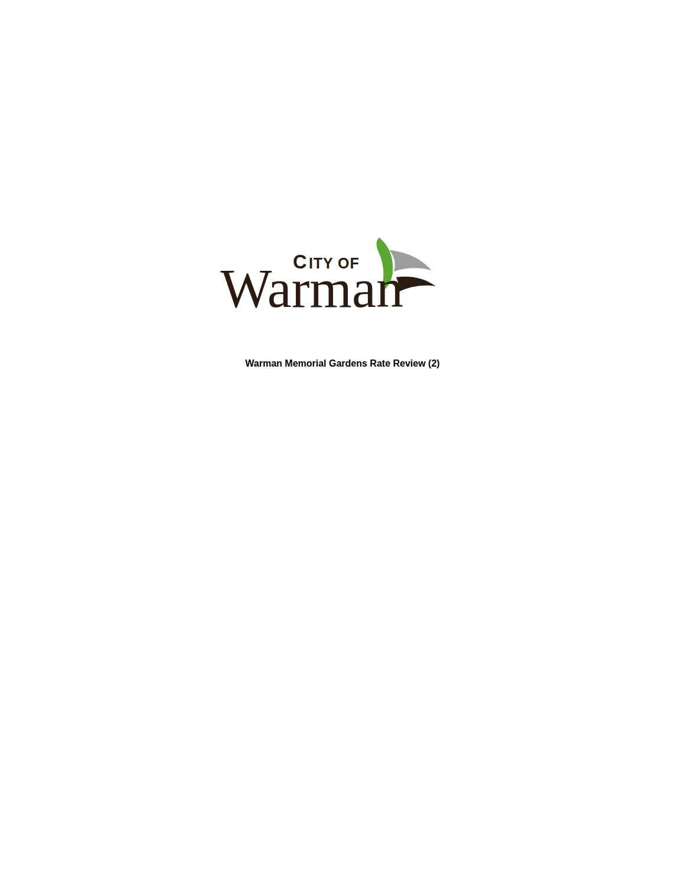City of Warman C ITY OF Warman
Warman Memorial Gardens Rate Review (2)